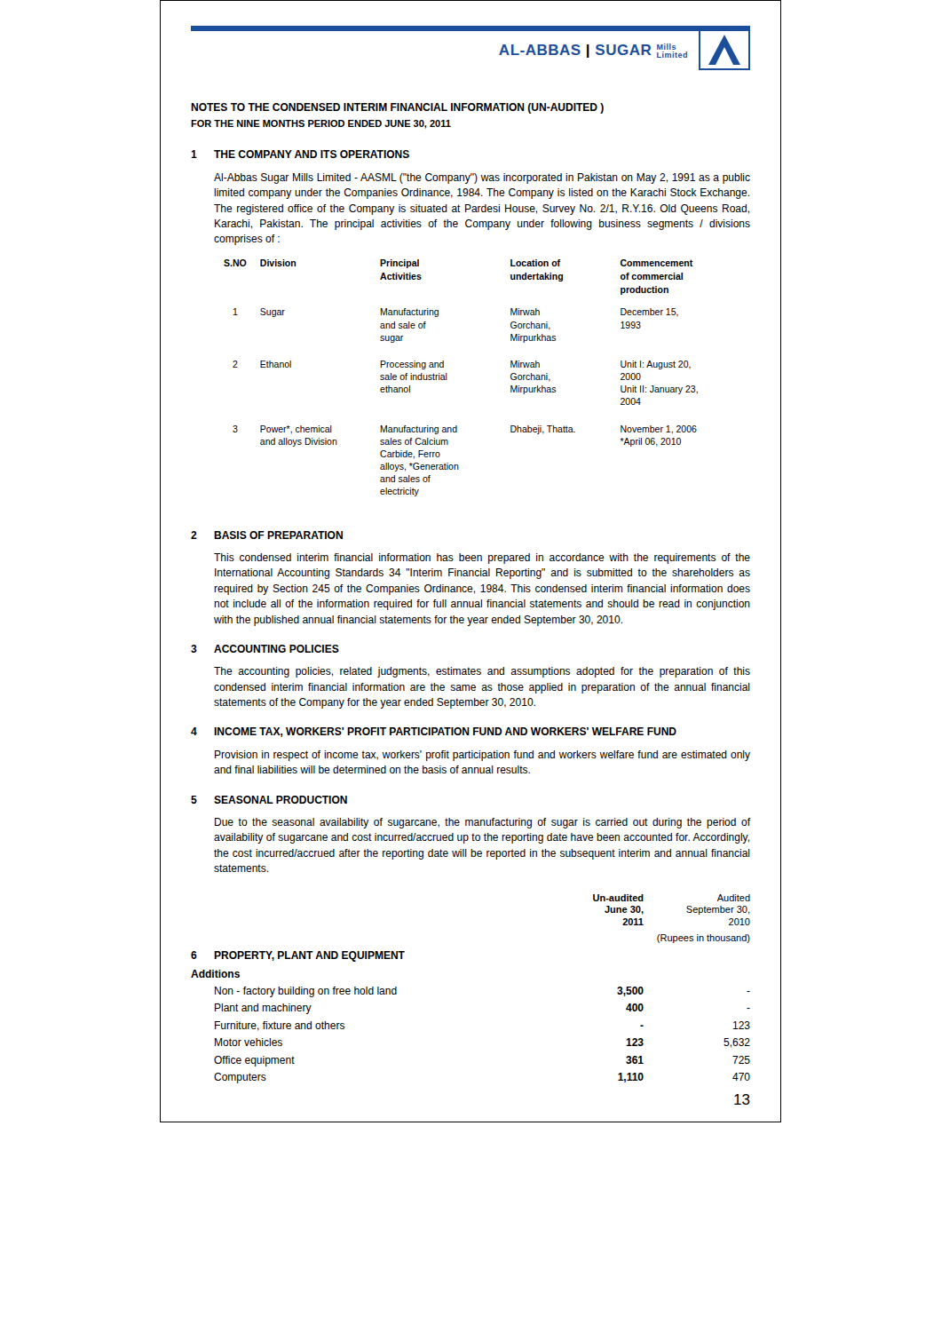AL-ABBAS | SUGAR Mills
Limited
NOTES TO THE CONDENSED INTERIM FINANCIAL INFORMATION (UN-AUDITED )
FOR THE NINE MONTHS PERIOD ENDED JUNE 30, 2011
1 THE COMPANY AND ITS OPERATIONS
Al-Abbas Sugar Mills Limited - AASML ("the Company") was incorporated in Pakistan on May 2, 1991 as a public limited company under the Companies Ordinance, 1984. The Company is listed on the Karachi Stock Exchange. The registered office of the Company is situated at Pardesi House, Survey No. 2/1, R.Y.16. Old Queens Road, Karachi, Pakistan. The principal activities of the Company under following business segments / divisions comprises of :
| S.NO | Division | Principal Activities | Location of undertaking | Commencement of commercial production |
| --- | --- | --- | --- | --- |
| 1 | Sugar | Manufacturing and sale of sugar | Mirwah Gorchani, Mirpurkhas | December 15, 1993 |
| 2 | Ethanol | Processing and sale of industrial ethanol | Mirwah Gorchani, Mirpurkhas | Unit I: August 20, 2000 Unit II: January 23, 2004 |
| 3 | Power*, chemical and alloys Division | Manufacturing and sales of Calcium Carbide, Ferro alloys, *Generation and sales of electricity | Dhabeji, Thatta. | November 1, 2006 *April 06, 2010 |
2 BASIS OF PREPARATION
This condensed interim financial information has been prepared in accordance with the requirements of the International Accounting Standards 34 "Interim Financial Reporting" and is submitted to the shareholders as required by Section 245 of the Companies Ordinance, 1984. This condensed interim financial information does not include all of the information required for full annual financial statements and should be read in conjunction with the published annual financial statements for the year ended September 30, 2010.
3 ACCOUNTING POLICIES
The accounting policies, related judgments, estimates and assumptions adopted for the preparation of this condensed interim financial information are the same as those applied in preparation of the annual financial statements of the Company for the year ended September 30, 2010.
4 INCOME TAX, WORKERS' PROFIT PARTICIPATION FUND AND WORKERS' WELFARE FUND
Provision in respect of income tax, workers' profit participation fund and workers welfare fund are estimated only and final liabilities will be determined on the basis of annual results.
5 SEASONAL PRODUCTION
Due to the seasonal availability of sugarcane, the manufacturing of sugar is carried out during the period of availability of sugarcane and cost incurred/accrued up to the reporting date have been accounted for. Accordingly, the cost incurred/accrued after the reporting date will be reported in the subsequent interim and annual financial statements.
| | Un-audited June 30, 2011 | Audited September 30, 2010 |
| | (Rupees in thousand) |
| / 6 / PROPERTY, PLANT AND EQUIPMENT / |
| Additions |
| Non - factory building on free hold land | 3,500 | - |
| Plant and machinery | 400 | - |
| Furniture, fixture and others | - | 123 |
| Motor vehicles | 123 | 5,632 |
| Office equipment | 361 | 725 |
| Computers | 1,110 | 470 |
13